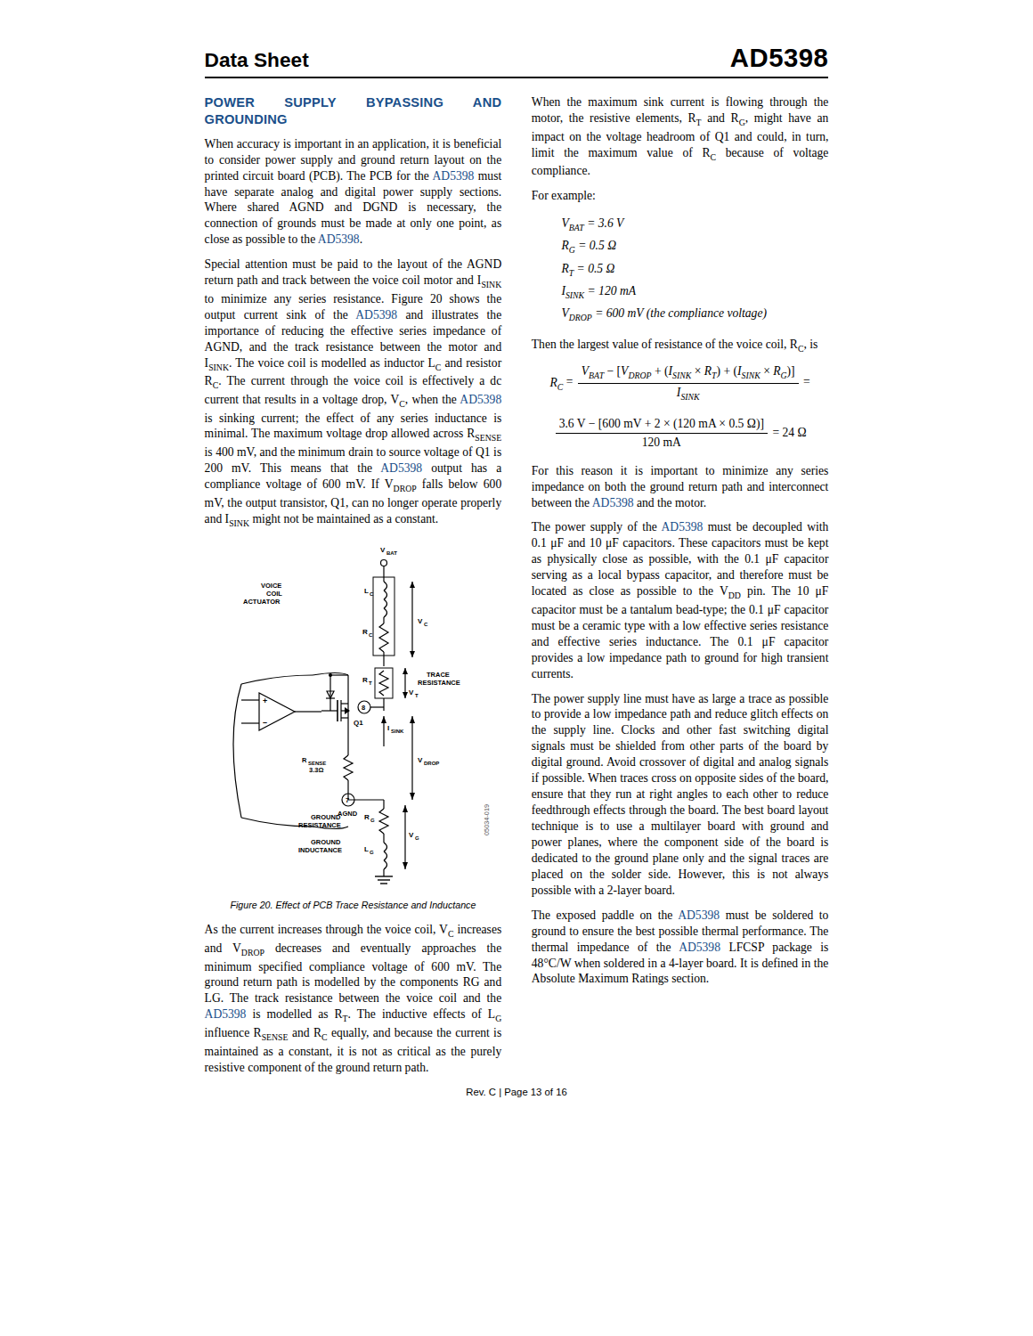Data Sheet
AD5398
POWER SUPPLY BYPASSING AND GROUNDING
When accuracy is important in an application, it is beneficial to consider power supply and ground return layout on the printed circuit board (PCB). The PCB for the AD5398 must have separate analog and digital power supply sections. Where shared AGND and DGND is necessary, the connection of grounds must be made at only one point, as close as possible to the AD5398.
Special attention must be paid to the layout of the AGND return path and track between the voice coil motor and ISINK to minimize any series resistance. Figure 20 shows the output current sink of the AD5398 and illustrates the importance of reducing the effective series impedance of AGND, and the track resistance between the motor and ISINK. The voice coil is modelled as inductor LC and resistor RC. The current through the voice coil is effectively a dc current that results in a voltage drop, VC, when the AD5398 is sinking current; the effect of any series inductance is minimal. The maximum voltage drop allowed across RSENSE is 400 mV, and the minimum drain to source voltage of Q1 is 200 mV. This means that the AD5398 output has a compliance voltage of 600 mV. If VDROP falls below 600 mV, the output transistor, Q1, can no longer operate properly and ISINK might not be maintained as a constant.
V BAT VOICE COIL ACTUATOR L C R C V C R T TRACE RESISTANCE V T 8 Q1 I SINK + – R SENSE 3.3Ω V DROP 7 AGND R G GROUND RESISTANCE L G GROUND INDUCTANCE V G 05034-019
Figure 20. Effect of PCB Trace Resistance and Inductance
As the current increases through the voice coil, VC increases and VDROP decreases and eventually approaches the minimum specified compliance voltage of 600 mV. The ground return path is modelled by the components RG and LG. The track resistance between the voice coil and the AD5398 is modelled as RT. The inductive effects of LG influence RSENSE and RC equally, and because the current is maintained as a constant, it is not as critical as the purely resistive component of the ground return path.
When the maximum sink current is flowing through the motor, the resistive elements, RT and RG, might have an impact on the voltage headroom of Q1 and could, in turn, limit the maximum value of RC because of voltage compliance.
For example:
VBAT = 3.6 V
RG = 0.5 Ω
RT = 0.5 Ω
ISINK = 120 mA
VDROP = 600 mV (the compliance voltage)
Then the largest value of resistance of the voice coil, RC, is
RC = VBAT − [VDROP + (ISINK × RT) + (ISINK × RG)] ISINK =
3.6 V − [600 mV + 2 × (120 mA × 0.5 Ω)] 120 mA = 24 Ω
For this reason it is important to minimize any series impedance on both the ground return path and interconnect between the AD5398 and the motor.
The power supply of the AD5398 must be decoupled with 0.1 μF and 10 μF capacitors. These capacitors must be kept as physically close as possible, with the 0.1 μF capacitor serving as a local bypass capacitor, and therefore must be located as close as possible to the VDD pin. The 10 μF capacitor must be a tantalum bead-type; the 0.1 μF capacitor must be a ceramic type with a low effective series resistance and effective series inductance. The 0.1 μF capacitor provides a low impedance path to ground for high transient currents.
The power supply line must have as large a trace as possible to provide a low impedance path and reduce glitch effects on the supply line. Clocks and other fast switching digital signals must be shielded from other parts of the board by digital ground. Avoid crossover of digital and analog signals if possible. When traces cross on opposite sides of the board, ensure that they run at right angles to each other to reduce feedthrough effects through the board. The best board layout technique is to use a multilayer board with ground and power planes, where the component side of the board is dedicated to the ground plane only and the signal traces are placed on the solder side. However, this is not always possible with a 2-layer board.
The exposed paddle on the AD5398 must be soldered to ground to ensure the best possible thermal performance. The thermal impedance of the AD5398 LFCSP package is 48°C/W when soldered in a 4-layer board. It is defined in the Absolute Maximum Ratings section.
Rev. C | Page 13 of 16